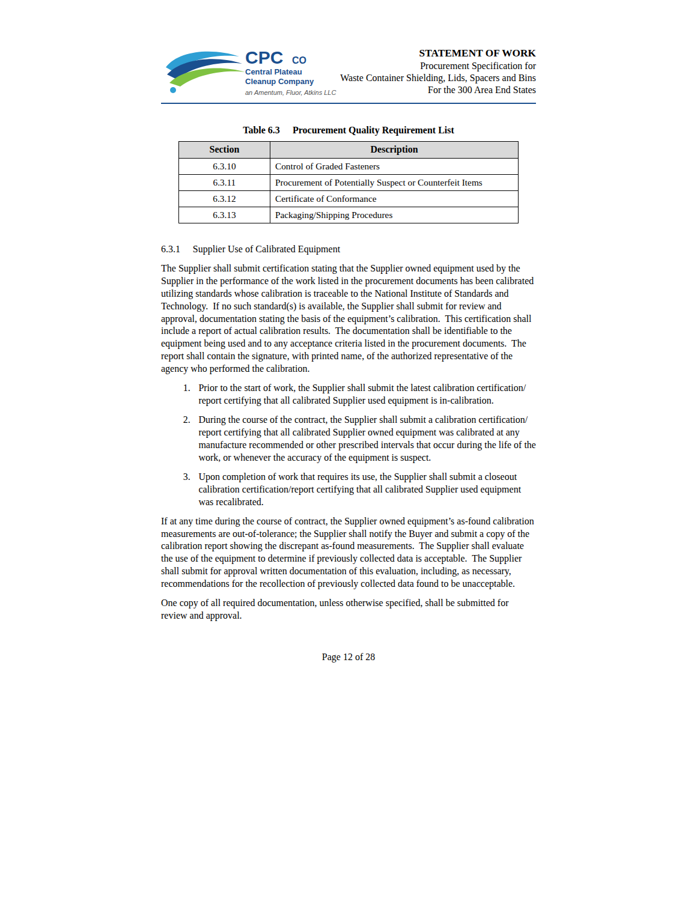CPC CO Central Plateau Cleanup Company an Amentum, Fluor, Atkins LLC
STATEMENT OF WORK
Procurement Specification for
Waste Container Shielding, Lids, Spacers and Bins
For the 300 Area End States
Table 6.3 Procurement Quality Requirement List
| Section | Description |
| --- | --- |
| 6.3.10 | Control of Graded Fasteners |
| 6.3.11 | Procurement of Potentially Suspect or Counterfeit Items |
| 6.3.12 | Certificate of Conformance |
| 6.3.13 | Packaging/Shipping Procedures |
6.3.1 Supplier Use of Calibrated Equipment
The Supplier shall submit certification stating that the Supplier owned equipment used by the Supplier in the performance of the work listed in the procurement documents has been calibrated utilizing standards whose calibration is traceable to the National Institute of Standards and Technology. If no such standard(s) is available, the Supplier shall submit for review and approval, documentation stating the basis of the equipment’s calibration. This certification shall include a report of actual calibration results. The documentation shall be identifiable to the equipment being used and to any acceptance criteria listed in the procurement documents. The report shall contain the signature, with printed name, of the authorized representative of the agency who performed the calibration.
Prior to the start of work, the Supplier shall submit the latest calibration certification/ report certifying that all calibrated Supplier used equipment is in-calibration.
During the course of the contract, the Supplier shall submit a calibration certification/ report certifying that all calibrated Supplier owned equipment was calibrated at any manufacture recommended or other prescribed intervals that occur during the life of the work, or whenever the accuracy of the equipment is suspect.
Upon completion of work that requires its use, the Supplier shall submit a closeout calibration certification/report certifying that all calibrated Supplier used equipment was recalibrated.
If at any time during the course of contract, the Supplier owned equipment’s as-found calibration measurements are out-of-tolerance; the Supplier shall notify the Buyer and submit a copy of the calibration report showing the discrepant as-found measurements. The Supplier shall evaluate the use of the equipment to determine if previously collected data is acceptable. The Supplier shall submit for approval written documentation of this evaluation, including, as necessary, recommendations for the recollection of previously collected data found to be unacceptable.
One copy of all required documentation, unless otherwise specified, shall be submitted for review and approval.
Page 12 of 28